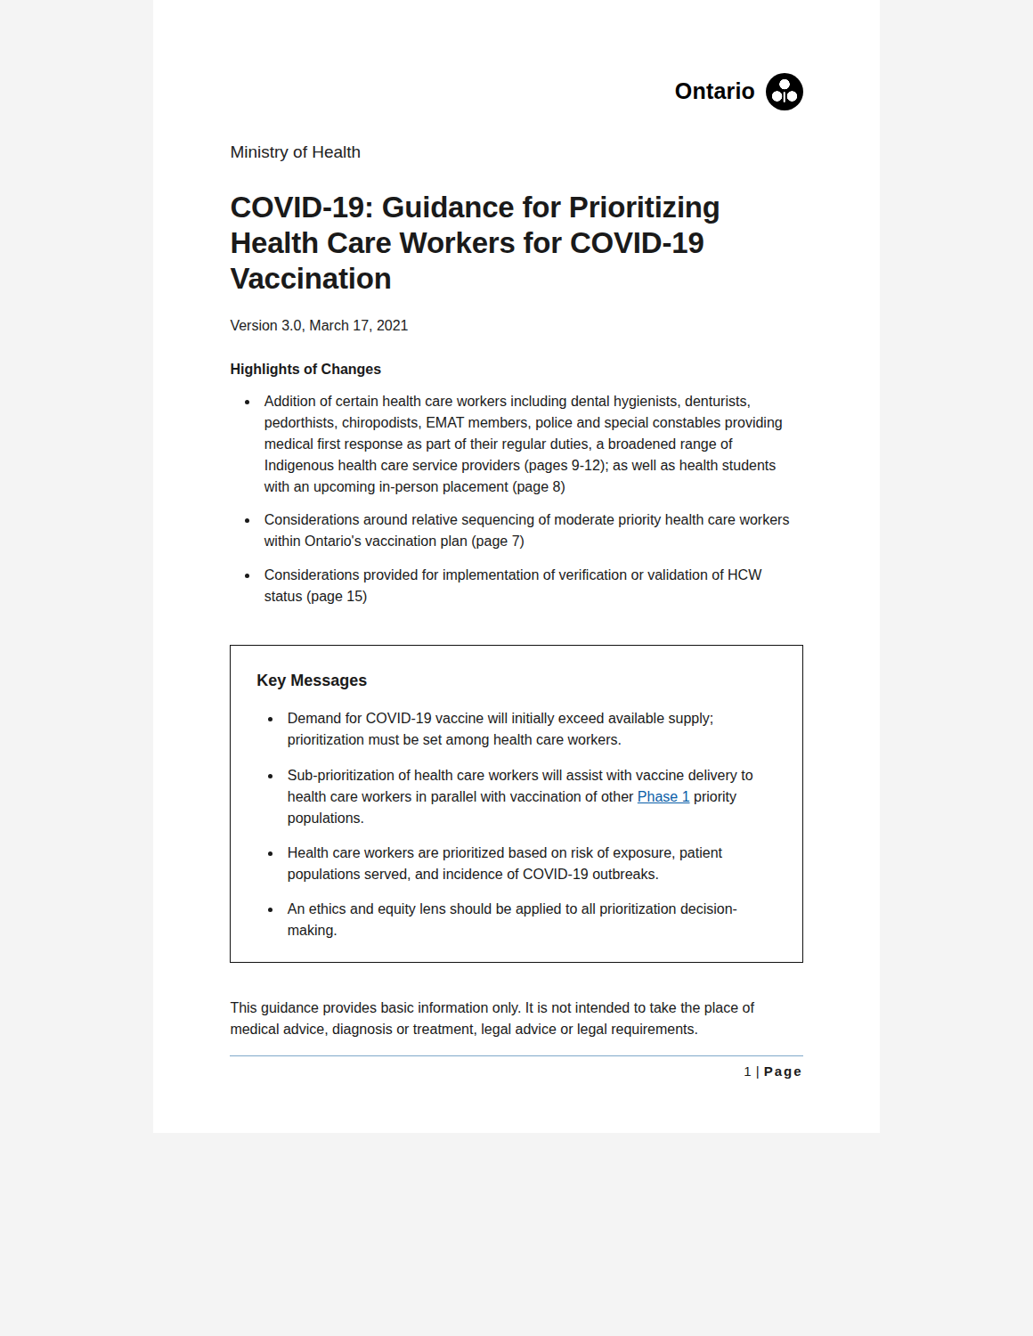Ontario
Ministry of Health
COVID-19: Guidance for Prioritizing Health Care Workers for COVID-19 Vaccination
Version 3.0, March 17, 2021
Highlights of Changes
Addition of certain health care workers including dental hygienists, denturists, pedorthists, chiropodists, EMAT members, police and special constables providing medical first response as part of their regular duties, a broadened range of Indigenous health care service providers (pages 9-12); as well as health students with an upcoming in-person placement (page 8)
Considerations around relative sequencing of moderate priority health care workers within Ontario's vaccination plan (page 7)
Considerations provided for implementation of verification or validation of HCW status (page 15)
Key Messages
Demand for COVID-19 vaccine will initially exceed available supply; prioritization must be set among health care workers.
Sub-prioritization of health care workers will assist with vaccine delivery to health care workers in parallel with vaccination of other Phase 1 priority populations.
Health care workers are prioritized based on risk of exposure, patient populations served, and incidence of COVID-19 outbreaks.
An ethics and equity lens should be applied to all prioritization decision-making.
This guidance provides basic information only. It is not intended to take the place of medical advice, diagnosis or treatment, legal advice or legal requirements.
1 | Page